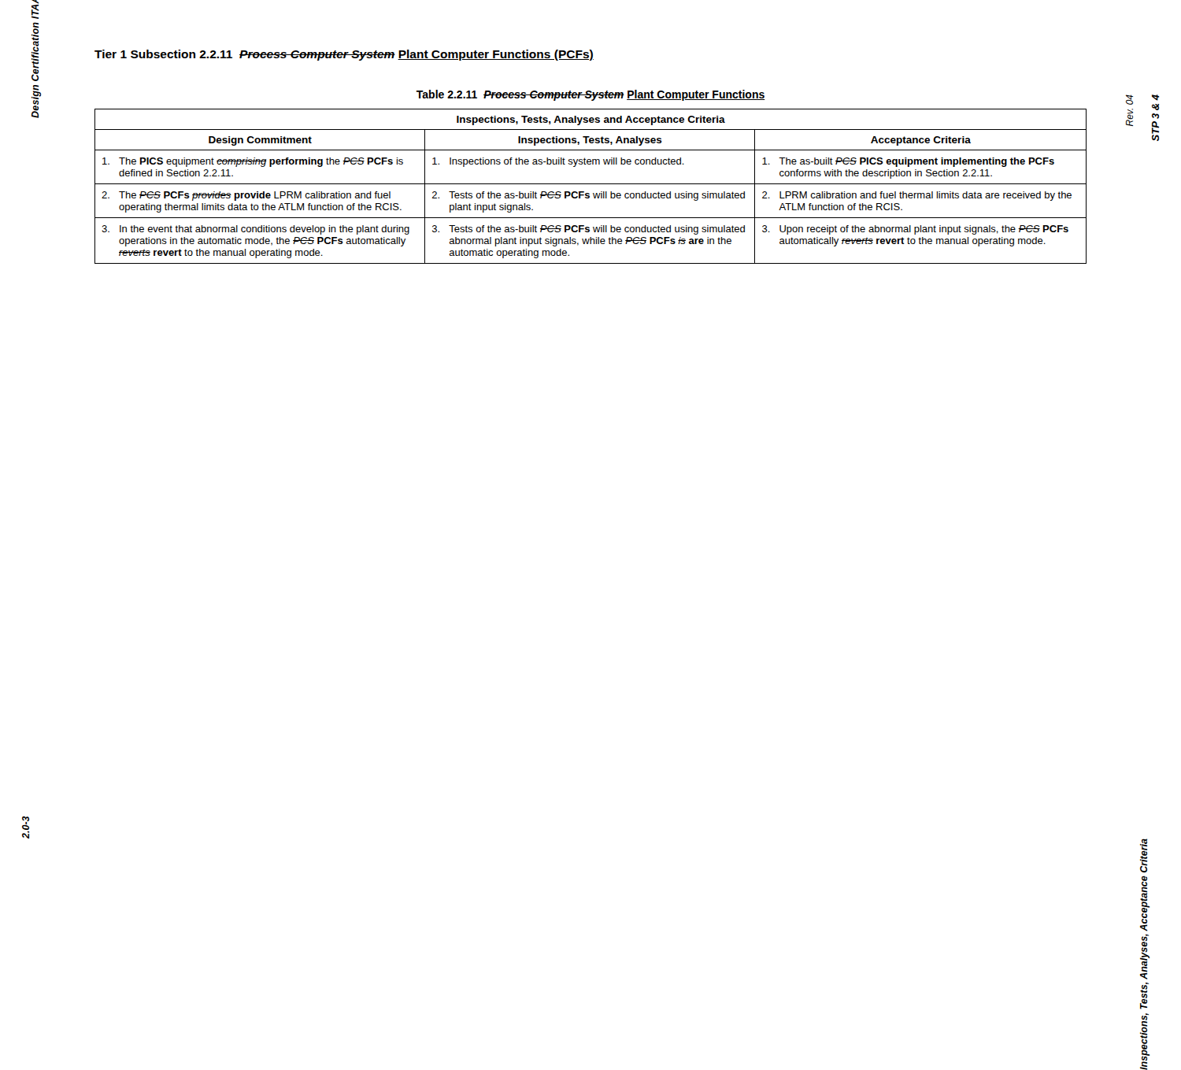Design Certification ITAAC
Rev. 04
STP 3 & 4
Inspections, Tests, Analyses, Acceptance Criteria
2.0-3
Tier 1 Subsection 2.2.11 Process Computer System Plant Computer Functions (PCFs)
Table 2.2.11 Process Computer System Plant Computer Functions
| Inspections, Tests, Analyses and Acceptance Criteria |
| --- |
| Design Commitment | Inspections, Tests, Analyses | Acceptance Criteria |
| 1. The PICS equipment comprising performing the PCS PCFs is defined in Section 2.2.11. | 1. Inspections of the as-built system will be conducted. | 1. The as-built PCS PICS equipment implementing the PCFs conforms with the description in Section 2.2.11. |
| 2. The PCS PCFs provides provide LPRM calibration and fuel operating thermal limits data to the ATLM function of the RCIS. | 2. Tests of the as-built PCS PCFs will be conducted using simulated plant input signals. | 2. LPRM calibration and fuel thermal limits data are received by the ATLM function of the RCIS. |
| 3. In the event that abnormal conditions develop in the plant during operations in the automatic mode, the PCS PCFs automatically reverts revert to the manual operating mode. | 3. Tests of the as-built PCS PCFs will be conducted using simulated abnormal plant input signals, while the PCS PCFs is are in the automatic operating mode. | 3. Upon receipt of the abnormal plant input signals, the PCS PCFs automatically reverts revert to the manual operating mode. |